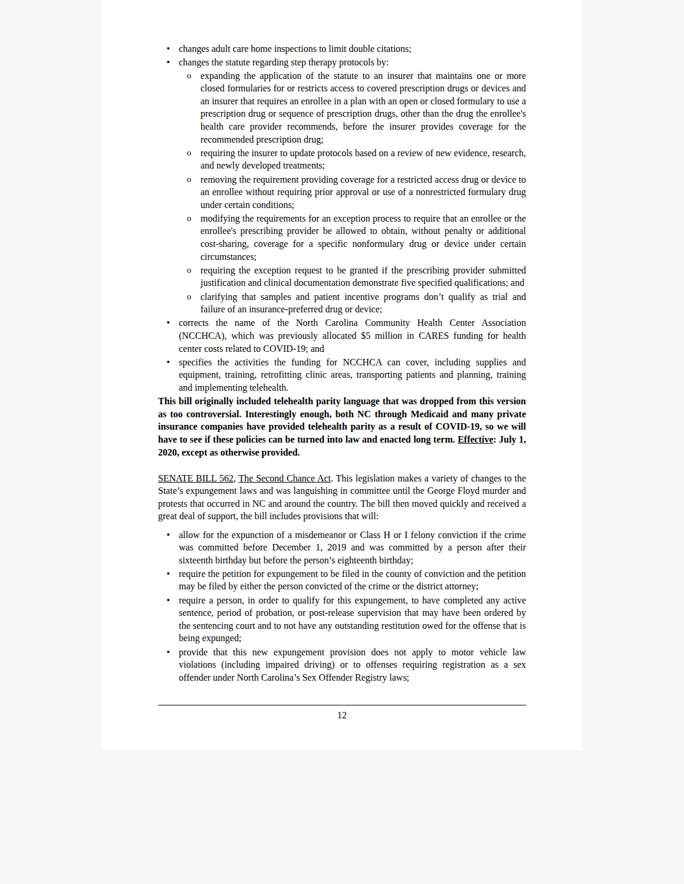changes adult care home inspections to limit double citations;
changes the statute regarding step therapy protocols by:
expanding the application of the statute to an insurer that maintains one or more closed formularies for or restricts access to covered prescription drugs or devices and an insurer that requires an enrollee in a plan with an open or closed formulary to use a prescription drug or sequence of prescription drugs, other than the drug the enrollee's health care provider recommends, before the insurer provides coverage for the recommended prescription drug;
requiring the insurer to update protocols based on a review of new evidence, research, and newly developed treatments;
removing the requirement providing coverage for a restricted access drug or device to an enrollee without requiring prior approval or use of a nonrestricted formulary drug under certain conditions;
modifying the requirements for an exception process to require that an enrollee or the enrollee's prescribing provider be allowed to obtain, without penalty or additional cost-sharing, coverage for a specific nonformulary drug or device under certain circumstances;
requiring the exception request to be granted if the prescribing provider submitted justification and clinical documentation demonstrate five specified qualifications; and
clarifying that samples and patient incentive programs don’t qualify as trial and failure of an insurance-preferred drug or device;
corrects the name of the North Carolina Community Health Center Association (NCCHCA), which was previously allocated $5 million in CARES funding for health center costs related to COVID-19; and
specifies the activities the funding for NCCHCA can cover, including supplies and equipment, training, retrofitting clinic areas, transporting patients and planning, training and implementing telehealth.
This bill originally included telehealth parity language that was dropped from this version as too controversial. Interestingly enough, both NC through Medicaid and many private insurance companies have provided telehealth parity as a result of COVID-19, so we will have to see if these policies can be turned into law and enacted long term. Effective: July 1, 2020, except as otherwise provided.
SENATE BILL 562, The Second Chance Act. This legislation makes a variety of changes to the State’s expungement laws and was languishing in committee until the George Floyd murder and protests that occurred in NC and around the country. The bill then moved quickly and received a great deal of support, the bill includes provisions that will:
allow for the expunction of a misdemeanor or Class H or I felony conviction if the crime was committed before December 1, 2019 and was committed by a person after their sixteenth birthday but before the person’s eighteenth birthday;
require the petition for expungement to be filed in the county of conviction and the petition may be filed by either the person convicted of the crime or the district attorney;
require a person, in order to qualify for this expungement, to have completed any active sentence, period of probation, or post-release supervision that may have been ordered by the sentencing court and to not have any outstanding restitution owed for the offense that is being expunged;
provide that this new expungement provision does not apply to motor vehicle law violations (including impaired driving) or to offenses requiring registration as a sex offender under North Carolina’s Sex Offender Registry laws;
12